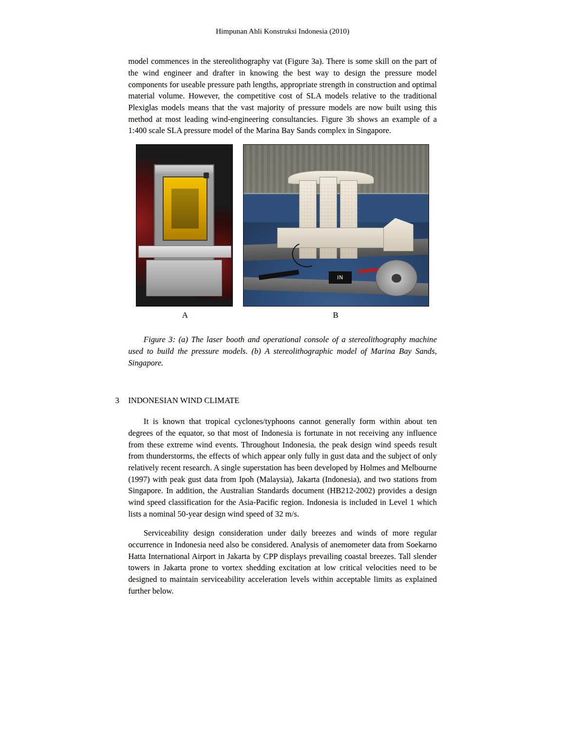Himpunan Ahli Konstruksi Indonesia (2010)
model commences in the stereolithography vat (Figure 3a). There is some skill on the part of the wind engineer and drafter in knowing the best way to design the pressure model components for useable pressure path lengths, appropriate strength in construction and optimal material volume. However, the competitive cost of SLA models relative to the traditional Plexiglas models means that the vast majority of pressure models are now built using this method at most leading wind-engineering consultancies. Figure 3b shows an example of a 1:400 scale SLA pressure model of the Marina Bay Sands complex in Singapore.
IN
A
B
Figure 3: (a) The laser booth and operational console of a stereolithography machine used to build the pressure models. (b) A stereolithographic model of Marina Bay Sands, Singapore.
3 INDONESIAN WIND CLIMATE
It is known that tropical cyclones/typhoons cannot generally form within about ten degrees of the equator, so that most of Indonesia is fortunate in not receiving any influence from these extreme wind events. Throughout Indonesia, the peak design wind speeds result from thunderstorms, the effects of which appear only fully in gust data and the subject of only relatively recent research. A single superstation has been developed by Holmes and Melbourne (1997) with peak gust data from Ipoh (Malaysia), Jakarta (Indonesia), and two stations from Singapore. In addition, the Australian Standards document (HB212-2002) provides a design wind speed classification for the Asia-Pacific region. Indonesia is included in Level 1 which lists a nominal 50-year design wind speed of 32 m/s.
Serviceability design consideration under daily breezes and winds of more regular occurrence in Indonesia need also be considered. Analysis of anemometer data from Soekarno Hatta International Airport in Jakarta by CPP displays prevailing coastal breezes. Tall slender towers in Jakarta prone to vortex shedding excitation at low critical velocities need to be designed to maintain serviceability acceleration levels within acceptable limits as explained further below.